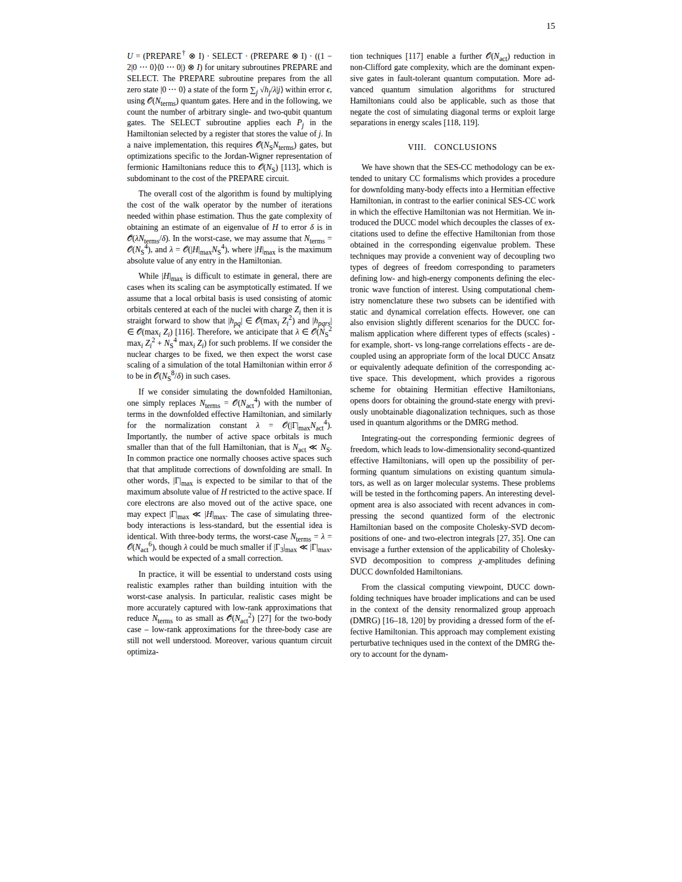15
U = (PREPARE† ⊗ I) · SELECT · (PREPARE ⊗ I) · ((1 − 2|0 ⋯ 0⟩⟨0 ⋯ 0|) ⊗ I) for unitary subroutines PREPARE and SELECT. The PREPARE subroutine prepares from the all zero state |0 ⋯ 0⟩ a state of the form ∑j √hj/λ|j⟩ within error ϵ, using 𝒪(Nterms) quantum gates. Here and in the following, we count the number of arbitrary single- and two-qubit quantum gates. The SELECT subroutine applies each Pj in the Hamiltonian selected by a register that stores the value of j. In a naive implementation, this requires 𝒪(NSNterms) gates, but optimizations specific to the Jordan-Wigner representation of fermionic Hamiltonians reduce this to 𝒪(NS) [113], which is subdominant to the cost of the PREPARE circuit.
The overall cost of the algorithm is found by multiplying the cost of the walk operator by the number of iterations needed within phase estimation. Thus the gate complexity of obtaining an estimate of an eigenvalue of H to error δ is in 𝒪̃(λNterms/δ). In the worst-case, we may assume that Nterms = 𝒪(NS4), and λ = 𝒪(|H|maxNS4), where |H|max is the maximum absolute value of any entry in the Hamiltonian.
While |H|max is difficult to estimate in general, there are cases when its scaling can be asymptotically estimated. If we assume that a local orbital basis is used consisting of atomic orbitals centered at each of the nuclei with charge Zi then it is straight forward to show that |hpq| ∈ 𝒪(maxi Zi2) and |hpqrs| ∈ 𝒪(maxi Zi) [116]. Therefore, we anticipate that λ ∈ 𝒪(NS2 maxi Zi2 + NS4 maxi Zi) for such problems. If we consider the nuclear charges to be fixed, we then expect the worst case scaling of a simulation of the total Hamiltonian within error δ to be in 𝒪(NS8/δ) in such cases.
If we consider simulating the downfolded Hamiltonian, one simply replaces Nterms = 𝒪(Nact4) with the number of terms in the downfolded effective Hamiltonian, and similarly for the normalization constant λ = 𝒪(|Γ|maxNact4). Importantly, the number of active space orbitals is much smaller than that of the full Hamiltonian, that is Nact ≪ NS. In common practice one normally chooses active spaces such that that amplitude corrections of downfolding are small. In other words, |Γ|max is expected to be similar to that of the maximum absolute value of H restricted to the active space. If core electrons are also moved out of the active space, one may expect |Γ|max ≪ |H|max. The case of simulating three-body interactions is less-standard, but the essential idea is identical. With three-body terms, the worst-case Nterms = λ = 𝒪(Nact6), though λ could be much smaller if |Γ3|max ≪ |Γ|max, which would be expected of a small correction.
In practice, it will be essential to understand costs using realistic examples rather than building intuition with the worst-case analysis. In particular, realistic cases might be more accurately captured with low-rank approximations that reduce Nterms to as small as 𝒪̃(Nact2) [27] for the two-body case – low-rank approximations for the three-body case are still not well understood. Moreover, various quantum circuit optimiza-
tion techniques [117] enable a further 𝒪(Nact) reduction in non-Clifford gate complexity, which are the dominant expensive gates in fault-tolerant quantum computation. More advanced quantum simulation algorithms for structured Hamiltonians could also be applicable, such as those that negate the cost of simulating diagonal terms or exploit large separations in energy scales [118, 119].
VIII. Conclusions
We have shown that the SES-CC methodology can be extended to unitary CC formalisms which provides a procedure for downfolding many-body effects into a Hermitian effective Hamiltonian, in contrast to the earlier coninical SES-CC work in which the effective Hamiltonian was not Hermitian. We introduced the DUCC model which decouples the classes of excitations used to define the effective Hamiltonian from those obtained in the corresponding eigenvalue problem. These techniques may provide a convenient way of decoupling two types of degrees of freedom corresponding to parameters defining low- and high-energy components defining the electronic wave function of interest. Using computational chemistry nomenclature these two subsets can be identified with static and dynamical correlation effects. However, one can also envision slightly different scenarios for the DUCC formalism application where different types of effects (scales) - for example, short- vs long-range correlations effects - are decoupled using an appropriate form of the local DUCC Ansatz or equivalently adequate definition of the corresponding active space. This development, which provides a rigorous scheme for obtaining Hermitian effective Hamiltonians, opens doors for obtaining the ground-state energy with previously unobtainable diagonalization techniques, such as those used in quantum algorithms or the DMRG method.
Integrating-out the corresponding fermionic degrees of freedom, which leads to low-dimensionality second-quantized effective Hamiltonians, will open up the possibility of performing quantum simulations on existing quantum simulators, as well as on larger molecular systems. These problems will be tested in the forthcoming papers. An interesting development area is also associated with recent advances in compressing the second quantized form of the electronic Hamiltonian based on the composite Cholesky-SVD decompositions of one- and two-electron integrals [27, 35]. One can envisage a further extension of the applicability of Cholesky-SVD decomposition to compress χ-amplitudes defining DUCC downfolded Hamiltonians.
From the classical computing viewpoint, DUCC downfolding techniques have broader implications and can be used in the context of the density renormalized group approach (DMRG) [16–18, 120] by providing a dressed form of the effective Hamiltonian. This approach may complement existing perturbative techniques used in the context of the DMRG theory to account for the dynam-